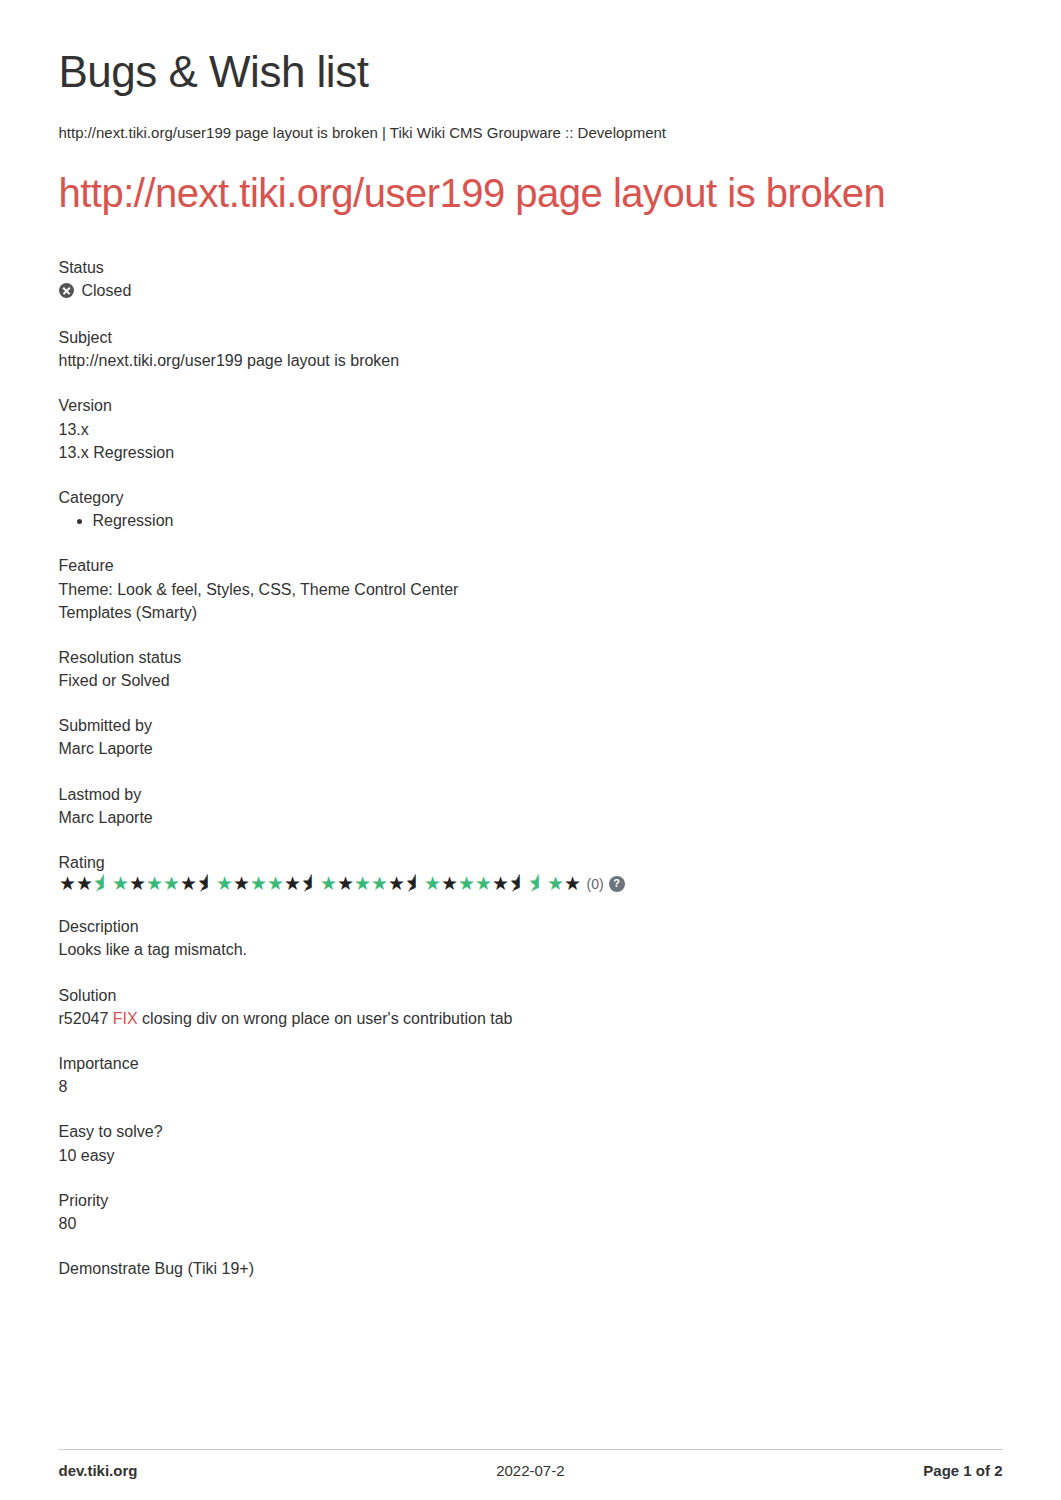Bugs & Wish list
http://next.tiki.org/user199 page layout is broken | Tiki Wiki CMS Groupware :: Development
http://next.tiki.org/user199 page layout is broken
Status
Closed
Subject
http://next.tiki.org/user199 page layout is broken
Version
13.x
13.x Regression
Category
Regression
Feature
Theme: Look & feel, Styles, CSS, Theme Control Center
Templates (Smarty)
Resolution status
Fixed or Solved
Submitted by
Marc Laporte
Lastmod by
Marc Laporte
Rating
★★⯨★★★★★⯨★★★★★⯨★★★★★⯨★★★★★⯨⯨★★ (0) ?
Description
Looks like a tag mismatch.
Solution
r52047 FIX closing div on wrong place on user's contribution tab
Importance
8
Easy to solve?
10 easy
Priority
80
Demonstrate Bug (Tiki 19+)
dev.tiki.org
2022-07-2
Page 1 of 2